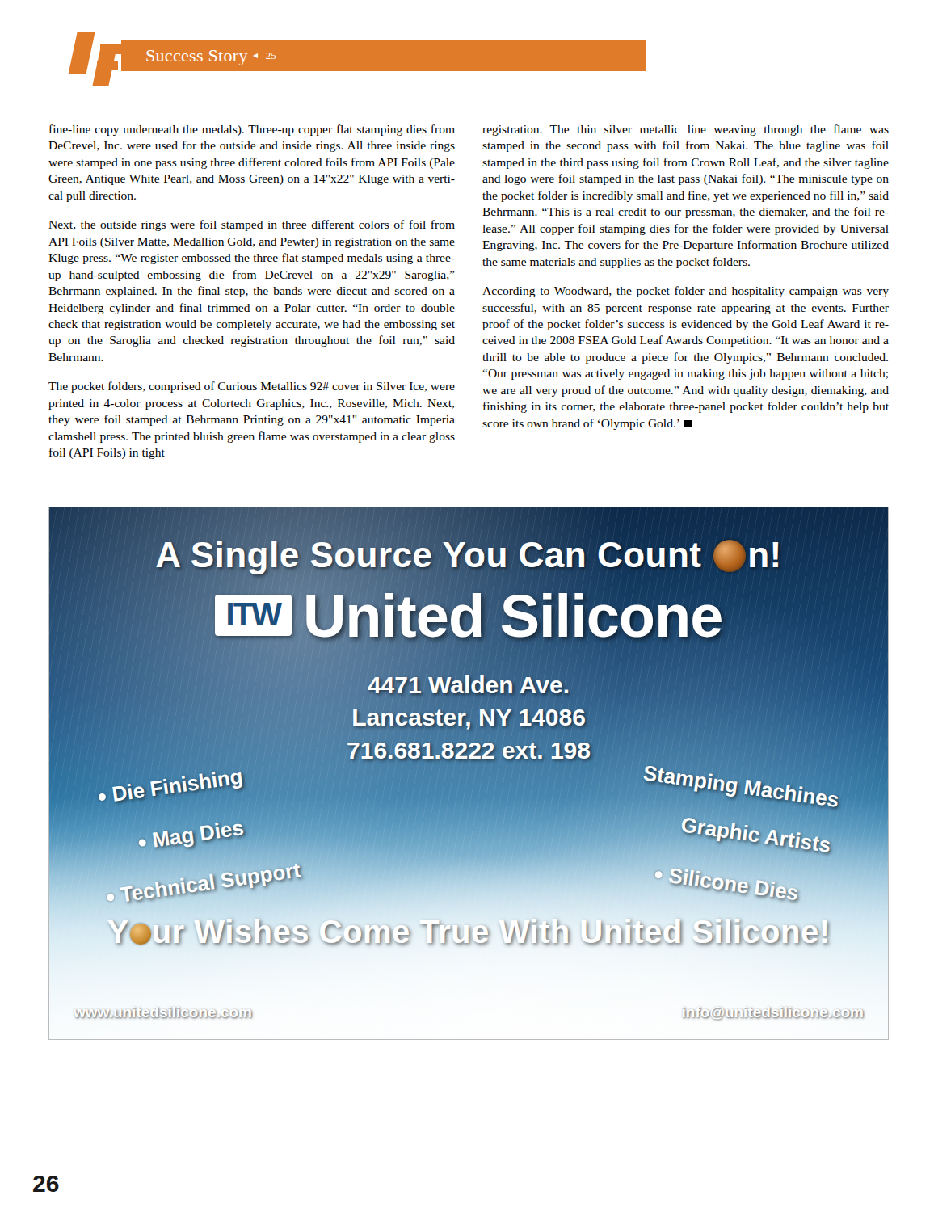Success Story
◂25
fine-line copy underneath the medals). Three-up copper flat stamping dies from DeCrevel, Inc. were used for the outside and inside rings. All three inside rings were stamped in one pass using three different colored foils from API Foils (Pale Green, Antique White Pearl, and Moss Green) on a 14"x22" Kluge with a vertical pull direction.
Next, the outside rings were foil stamped in three different colors of foil from API Foils (Silver Matte, Medallion Gold, and Pewter) in registration on the same Kluge press. “We register embossed the three flat stamped medals using a three-up hand-sculpted embossing die from DeCrevel on a 22"x29" Saroglia,” Behrmann explained. In the final step, the bands were diecut and scored on a Heidelberg cylinder and final trimmed on a Polar cutter. “In order to double check that registration would be completely accurate, we had the embossing set up on the Saroglia and checked registration throughout the foil run,” said Behrmann.
The pocket folders, comprised of Curious Metallics 92# cover in Silver Ice, were printed in 4-color process at Colortech Graphics, Inc., Roseville, Mich. Next, they were foil stamped at Behrmann Printing on a 29"x41" automatic Imperia clamshell press. The printed bluish green flame was overstamped in a clear gloss foil (API Foils) in tight
registration. The thin silver metallic line weaving through the flame was stamped in the second pass with foil from Nakai. The blue tagline was foil stamped in the third pass using foil from Crown Roll Leaf, and the silver tagline and logo were foil stamped in the last pass (Nakai foil). “The miniscule type on the pocket folder is incredibly small and fine, yet we experienced no fill in,” said Behrmann. “This is a real credit to our pressman, the diemaker, and the foil release.” All copper foil stamping dies for the folder were provided by Universal Engraving, Inc. The covers for the Pre-Departure Information Brochure utilized the same materials and supplies as the pocket folders.
According to Woodward, the pocket folder and hospitality campaign was very successful, with an 85 percent response rate appearing at the events. Further proof of the pocket folder’s success is evidenced by the Gold Leaf Award it received in the 2008 FSEA Gold Leaf Awards Competition. “It was an honor and a thrill to be able to produce a piece for the Olympics,” Behrmann concluded. “Our pressman was actively engaged in making this job happen without a hitch; we are all very proud of the outcome.” And with quality design, diemaking, and finishing in its corner, the elaborate three-panel pocket folder couldn’t help but score its own brand of ‘Olympic Gold.’
A Single Source You Can Count n!
ITW United Silicone
4471 Walden Ave.
Lancaster, NY 14086
716.681.8222 ext. 198
Die Finishing
Mag Dies
Technical Support
Stamping Machines
Graphic Artists
Silicone Dies
Y ur Wishes Come True With United Silicone!
www.unitedsilicone.com info@unitedsilicone.com
26